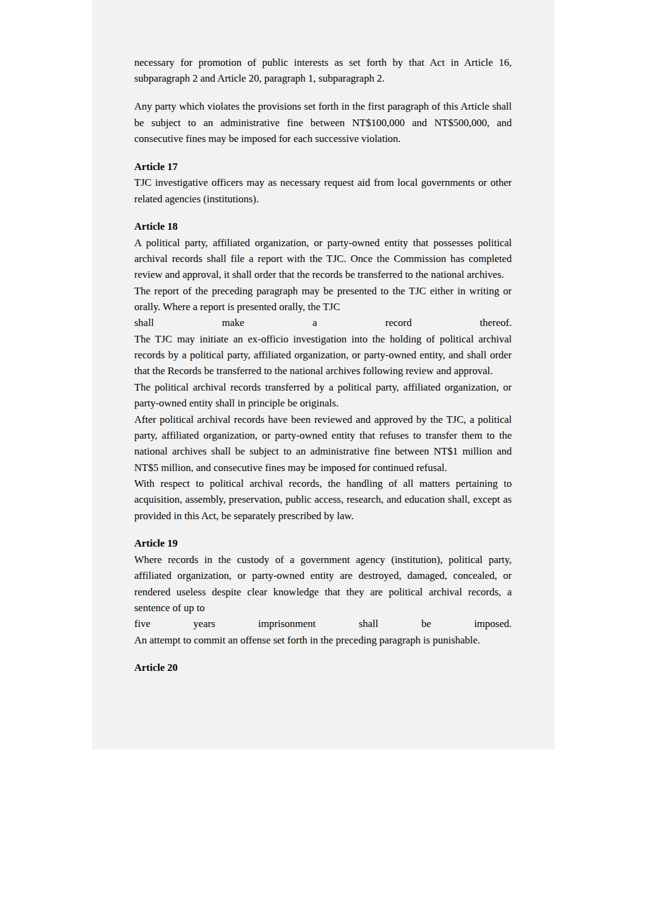necessary for promotion of public interests as set forth by that Act in Article 16, subparagraph 2 and Article 20, paragraph 1, subparagraph 2.
Any party which violates the provisions set forth in the first paragraph of this Article shall be subject to an administrative fine between NT$100,000 and NT$500,000, and consecutive fines may be imposed for each successive violation.
Article 17
TJC investigative officers may as necessary request aid from local governments or other related agencies (institutions).
Article 18
A political party, affiliated organization, or party-owned entity that possesses political archival records shall file a report with the TJC. Once the Commission has completed review and approval, it shall order that the records be transferred to the national archives.
The report of the preceding paragraph may be presented to the TJC either in writing or orally. Where a report is presented orally, the TJC shall make a record thereof.
The TJC may initiate an ex-officio investigation into the holding of political archival records by a political party, affiliated organization, or party-owned entity, and shall order that the Records be transferred to the national archives following review and approval.
The political archival records transferred by a political party, affiliated organization, or party-owned entity shall in principle be originals.
After political archival records have been reviewed and approved by the TJC, a political party, affiliated organization, or party-owned entity that refuses to transfer them to the national archives shall be subject to an administrative fine between NT$1 million and NT$5 million, and consecutive fines may be imposed for continued refusal.
With respect to political archival records, the handling of all matters pertaining to acquisition, assembly, preservation, public access, research, and education shall, except as provided in this Act, be separately prescribed by law.
Article 19
Where records in the custody of a government agency (institution), political party, affiliated organization, or party-owned entity are destroyed, damaged, concealed, or rendered useless despite clear knowledge that they are political archival records, a sentence of up to five years imprisonment shall be imposed.
An attempt to commit an offense set forth in the preceding paragraph is punishable.
Article 20